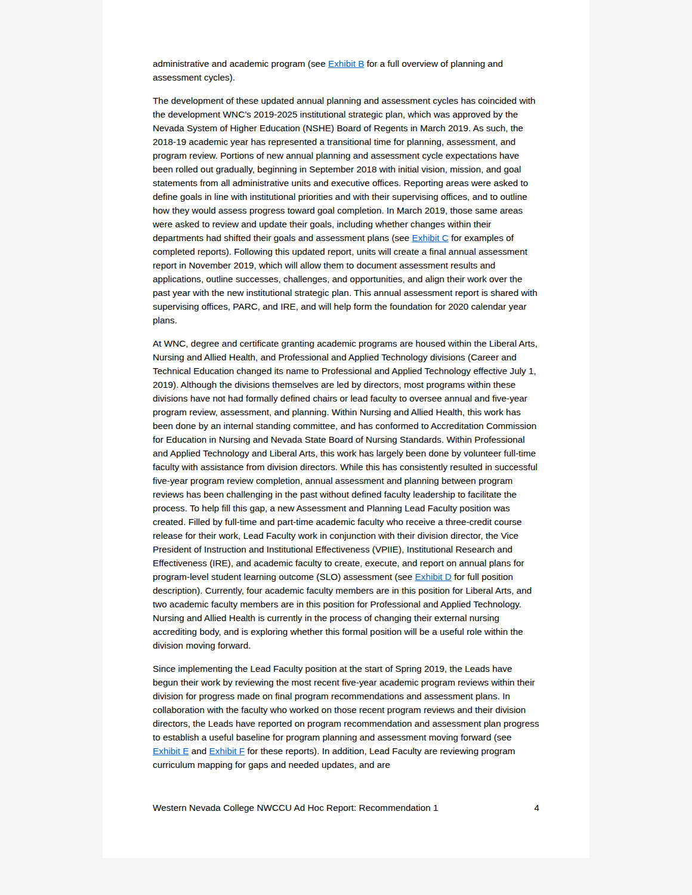administrative and academic program (see Exhibit B for a full overview of planning and assessment cycles).
The development of these updated annual planning and assessment cycles has coincided with the development WNC’s 2019-2025 institutional strategic plan, which was approved by the Nevada System of Higher Education (NSHE) Board of Regents in March 2019. As such, the 2018-19 academic year has represented a transitional time for planning, assessment, and program review. Portions of new annual planning and assessment cycle expectations have been rolled out gradually, beginning in September 2018 with initial vision, mission, and goal statements from all administrative units and executive offices. Reporting areas were asked to define goals in line with institutional priorities and with their supervising offices, and to outline how they would assess progress toward goal completion. In March 2019, those same areas were asked to review and update their goals, including whether changes within their departments had shifted their goals and assessment plans (see Exhibit C for examples of completed reports). Following this updated report, units will create a final annual assessment report in November 2019, which will allow them to document assessment results and applications, outline successes, challenges, and opportunities, and align their work over the past year with the new institutional strategic plan. This annual assessment report is shared with supervising offices, PARC, and IRE, and will help form the foundation for 2020 calendar year plans.
At WNC, degree and certificate granting academic programs are housed within the Liberal Arts, Nursing and Allied Health, and Professional and Applied Technology divisions (Career and Technical Education changed its name to Professional and Applied Technology effective July 1, 2019). Although the divisions themselves are led by directors, most programs within these divisions have not had formally defined chairs or lead faculty to oversee annual and five-year program review, assessment, and planning. Within Nursing and Allied Health, this work has been done by an internal standing committee, and has conformed to Accreditation Commission for Education in Nursing and Nevada State Board of Nursing Standards. Within Professional and Applied Technology and Liberal Arts, this work has largely been done by volunteer full-time faculty with assistance from division directors. While this has consistently resulted in successful five-year program review completion, annual assessment and planning between program reviews has been challenging in the past without defined faculty leadership to facilitate the process. To help fill this gap, a new Assessment and Planning Lead Faculty position was created. Filled by full-time and part-time academic faculty who receive a three-credit course release for their work, Lead Faculty work in conjunction with their division director, the Vice President of Instruction and Institutional Effectiveness (VPIIE), Institutional Research and Effectiveness (IRE), and academic faculty to create, execute, and report on annual plans for program-level student learning outcome (SLO) assessment (see Exhibit D for full position description). Currently, four academic faculty members are in this position for Liberal Arts, and two academic faculty members are in this position for Professional and Applied Technology. Nursing and Allied Health is currently in the process of changing their external nursing accrediting body, and is exploring whether this formal position will be a useful role within the division moving forward.
Since implementing the Lead Faculty position at the start of Spring 2019, the Leads have begun their work by reviewing the most recent five-year academic program reviews within their division for progress made on final program recommendations and assessment plans. In collaboration with the faculty who worked on those recent program reviews and their division directors, the Leads have reported on program recommendation and assessment plan progress to establish a useful baseline for program planning and assessment moving forward (see Exhibit E and Exhibit F for these reports). In addition, Lead Faculty are reviewing program curriculum mapping for gaps and needed updates, and are
Western Nevada College NWCCU Ad Hoc Report: Recommendation 1 4